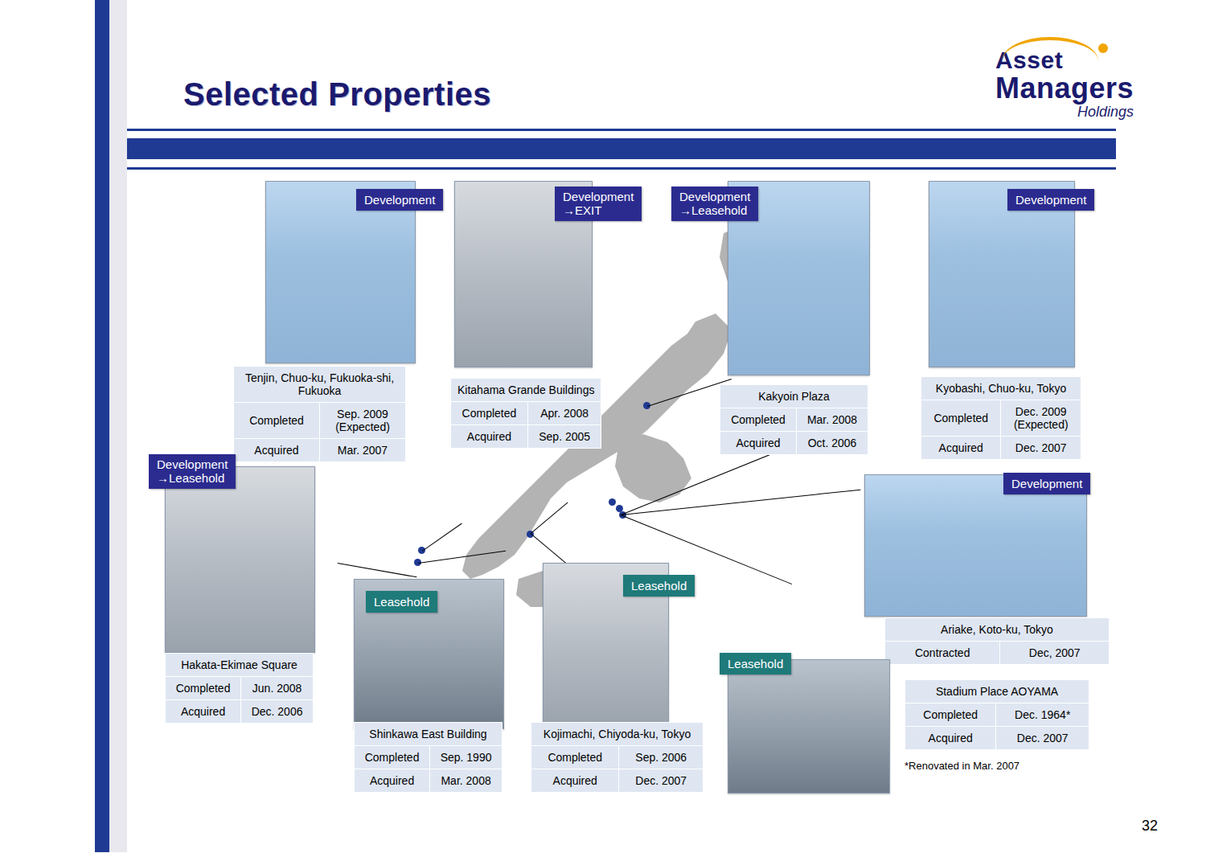Selected Properties
Asset
Managers
Holdings
Development
| Tenjin, Chuo-ku, Fukuoka-shi, Fukuoka |
| Completed | Sep. 2009 (Expected) |
| Acquired | Mar. 2007 |
Development
→EXIT
| Kitahama Grande Buildings |
| Completed | Apr. 2008 |
| Acquired | Sep. 2005 |
Development
→Leasehold
| Kakyoin Plaza |
| Completed | Mar. 2008 |
| Acquired | Oct. 2006 |
Development
| Kyobashi, Chuo-ku, Tokyo |
| Completed | Dec. 2009 (Expected) |
| Acquired | Dec. 2007 |
Development
→Leasehold
| Hakata-Ekimae Square |
| Completed | Jun. 2008 |
| Acquired | Dec. 2006 |
Development
| Ariake, Koto-ku, Tokyo |
| Contracted | Dec, 2007 |
Leasehold
| Shinkawa East Building |
| Completed | Sep. 1990 |
| Acquired | Mar. 2008 |
Leasehold
| Kojimachi, Chiyoda-ku, Tokyo |
| Completed | Sep. 2006 |
| Acquired | Dec. 2007 |
Leasehold
| Stadium Place AOYAMA |
| Completed | Dec. 1964* |
| Acquired | Dec. 2007 |
*Renovated in Mar. 2007
32